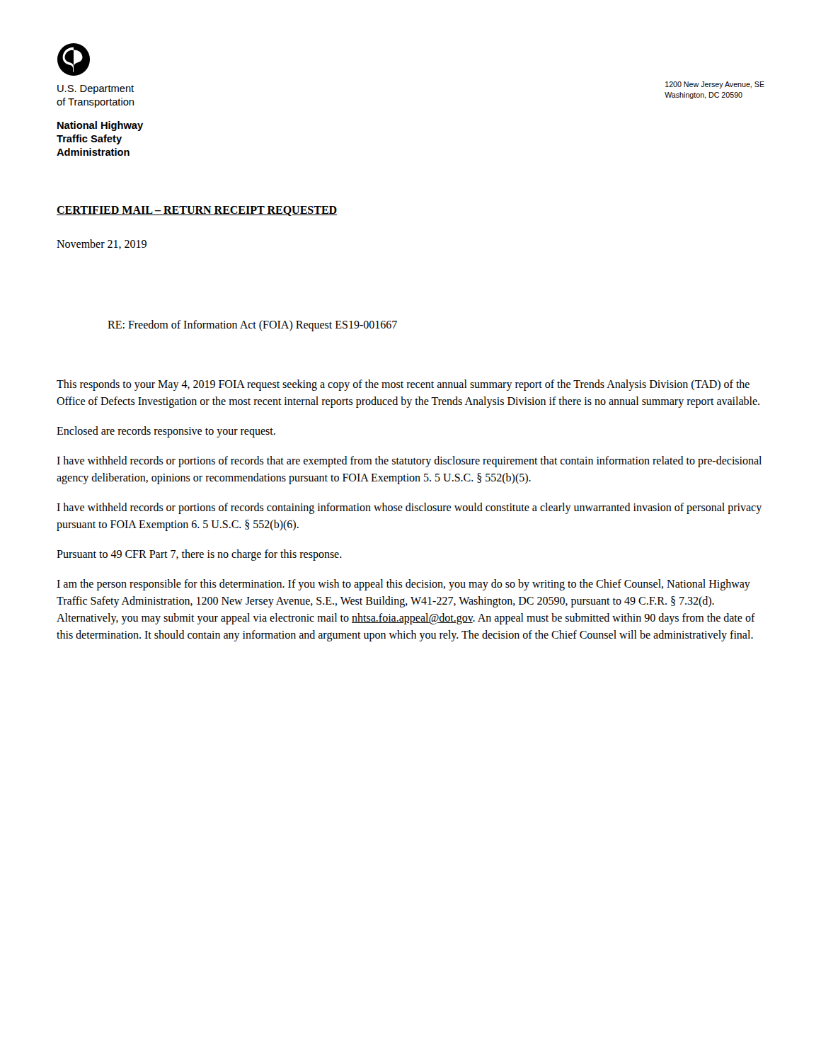U.S. Department
of Transportation
National Highway
Traffic Safety
Administration
1200 New Jersey Avenue, SE
Washington, DC 20590
CERTIFIED MAIL – RETURN RECEIPT REQUESTED
November 21, 2019
RE: Freedom of Information Act (FOIA) Request ES19-001667
This responds to your May 4, 2019 FOIA request seeking a copy of the most recent annual summary report of the Trends Analysis Division (TAD) of the Office of Defects Investigation or the most recent internal reports produced by the Trends Analysis Division if there is no annual summary report available.
Enclosed are records responsive to your request.
I have withheld records or portions of records that are exempted from the statutory disclosure requirement that contain information related to pre-decisional agency deliberation, opinions or recommendations pursuant to FOIA Exemption 5. 5 U.S.C. § 552(b)(5).
I have withheld records or portions of records containing information whose disclosure would constitute a clearly unwarranted invasion of personal privacy pursuant to FOIA Exemption 6. 5 U.S.C. § 552(b)(6).
Pursuant to 49 CFR Part 7, there is no charge for this response.
I am the person responsible for this determination. If you wish to appeal this decision, you may do so by writing to the Chief Counsel, National Highway Traffic Safety Administration, 1200 New Jersey Avenue, S.E., West Building, W41-227, Washington, DC 20590, pursuant to 49 C.F.R. § 7.32(d). Alternatively, you may submit your appeal via electronic mail to nhtsa.foia.appeal@dot.gov. An appeal must be submitted within 90 days from the date of this determination. It should contain any information and argument upon which you rely. The decision of the Chief Counsel will be administratively final.